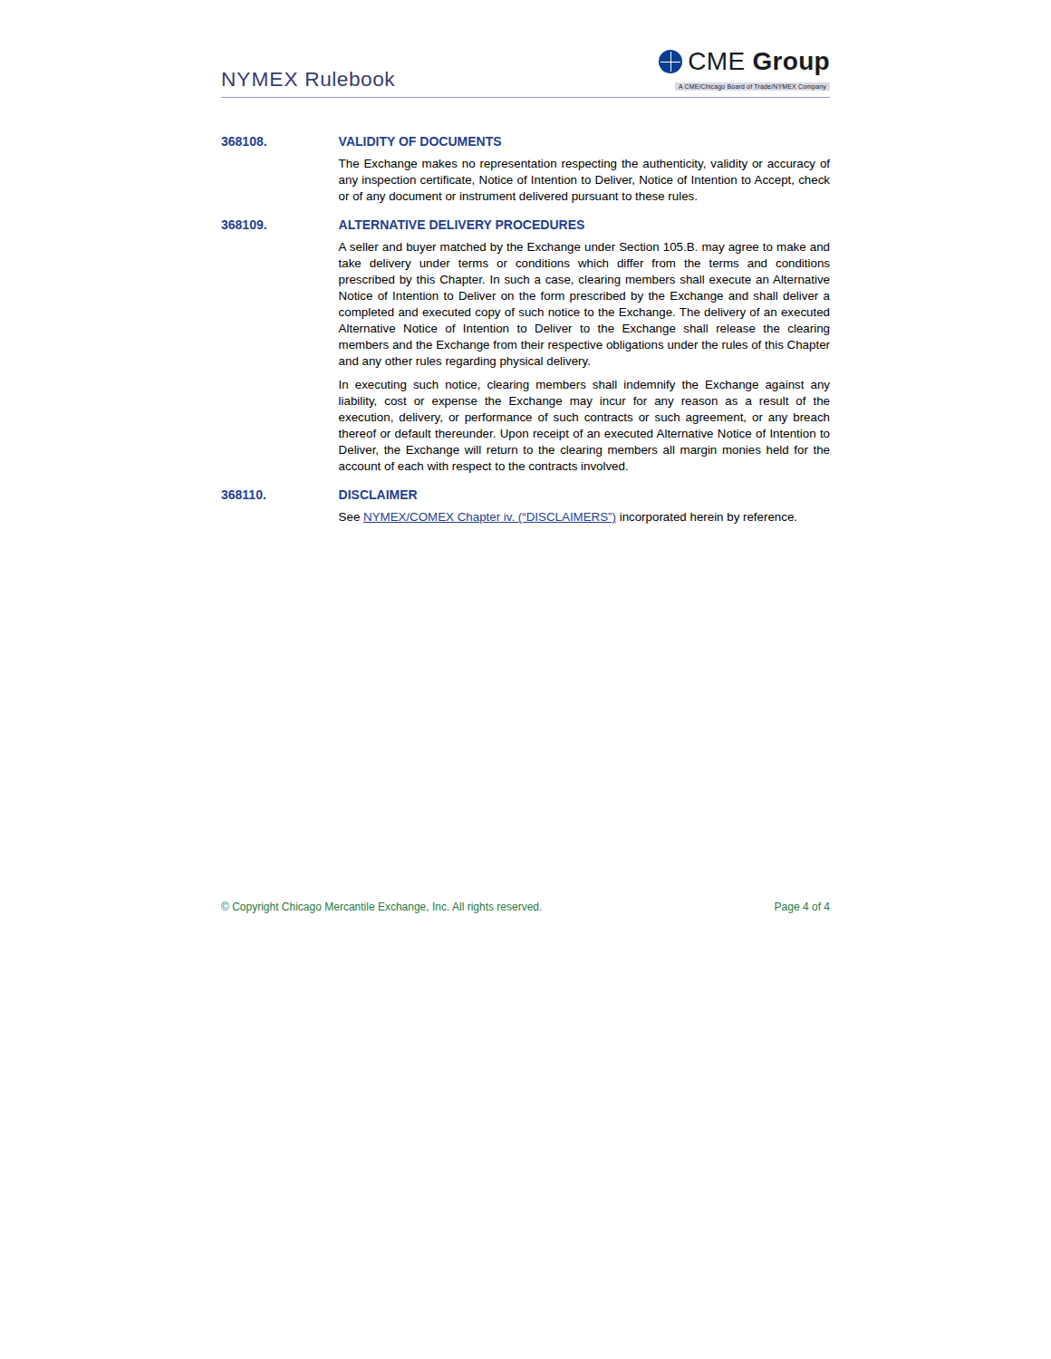NYMEX Rulebook
CME Group
A CME/Chicago Board of Trade/NYMEX Company
368108.
Validity of Documents
The Exchange makes no representation respecting the authenticity, validity or accuracy of any inspection certificate, Notice of Intention to Deliver, Notice of Intention to Accept, check or of any document or instrument delivered pursuant to these rules.
368109.
Alternative Delivery Procedures
A seller and buyer matched by the Exchange under Section 105.B. may agree to make and take delivery under terms or conditions which differ from the terms and conditions prescribed by this Chapter. In such a case, clearing members shall execute an Alternative Notice of Intention to Deliver on the form prescribed by the Exchange and shall deliver a completed and executed copy of such notice to the Exchange. The delivery of an executed Alternative Notice of Intention to Deliver to the Exchange shall release the clearing members and the Exchange from their respective obligations under the rules of this Chapter and any other rules regarding physical delivery.
In executing such notice, clearing members shall indemnify the Exchange against any liability, cost or expense the Exchange may incur for any reason as a result of the execution, delivery, or performance of such contracts or such agreement, or any breach thereof or default thereunder. Upon receipt of an executed Alternative Notice of Intention to Deliver, the Exchange will return to the clearing members all margin monies held for the account of each with respect to the contracts involved.
368110.
Disclaimer
See NYMEX/COMEX Chapter iv. (“DISCLAIMERS”) incorporated herein by reference.
© Copyright Chicago Mercantile Exchange, Inc. All rights reserved.
Page 4 of 4